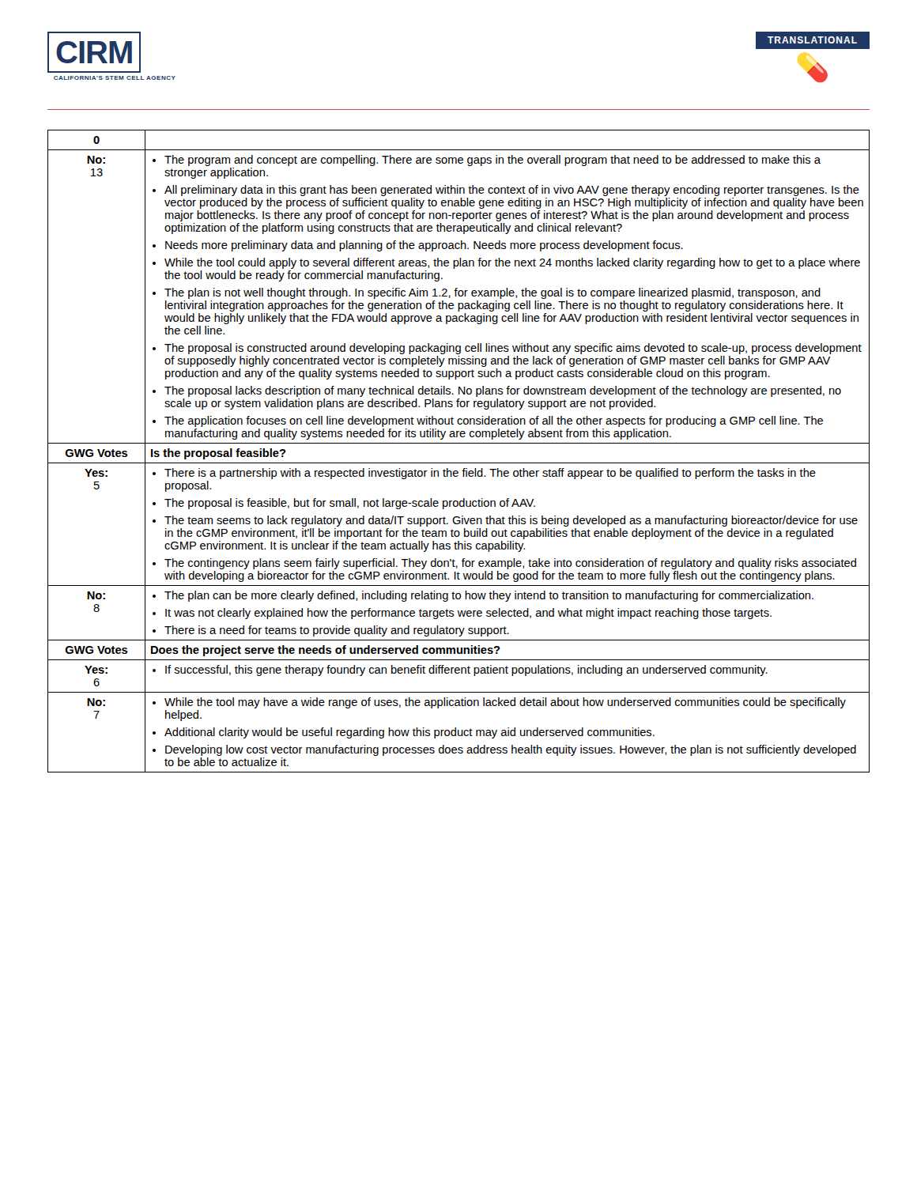CIRM
CALIFORNIA'S STEM CELL AGENCY
TRANSLATIONAL
💊
| 0 | |
| No: 13 | The program and concept are compelling. There are some gaps in the overall program that need to be addressed to make this a stronger application. All preliminary data in this grant has been generated within the context of in vivo AAV gene therapy encoding reporter transgenes. Is the vector produced by the process of sufficient quality to enable gene editing in an HSC? High multiplicity of infection and quality have been major bottlenecks. Is there any proof of concept for non-reporter genes of interest? What is the plan around development and process optimization of the platform using constructs that are therapeutically and clinical relevant? Needs more preliminary data and planning of the approach. Needs more process development focus. While the tool could apply to several different areas, the plan for the next 24 months lacked clarity regarding how to get to a place where the tool would be ready for commercial manufacturing. The plan is not well thought through. In specific Aim 1.2, for example, the goal is to compare linearized plasmid, transposon, and lentiviral integration approaches for the generation of the packaging cell line. There is no thought to regulatory considerations here. It would be highly unlikely that the FDA would approve a packaging cell line for AAV production with resident lentiviral vector sequences in the cell line. The proposal is constructed around developing packaging cell lines without any specific aims devoted to scale-up, process development of supposedly highly concentrated vector is completely missing and the lack of generation of GMP master cell banks for GMP AAV production and any of the quality systems needed to support such a product casts considerable cloud on this program. The proposal lacks description of many technical details. No plans for downstream development of the technology are presented, no scale up or system validation plans are described. Plans for regulatory support are not provided. The application focuses on cell line development without consideration of all the other aspects for producing a GMP cell line. The manufacturing and quality systems needed for its utility are completely absent from this application. |
| GWG Votes | Is the proposal feasible? |
| Yes: 5 | There is a partnership with a respected investigator in the field. The other staff appear to be qualified to perform the tasks in the proposal. The proposal is feasible, but for small, not large-scale production of AAV. The team seems to lack regulatory and data/IT support. Given that this is being developed as a manufacturing bioreactor/device for use in the cGMP environment, it'll be important for the team to build out capabilities that enable deployment of the device in a regulated cGMP environment. It is unclear if the team actually has this capability. The contingency plans seem fairly superficial. They don't, for example, take into consideration of regulatory and quality risks associated with developing a bioreactor for the cGMP environment. It would be good for the team to more fully flesh out the contingency plans. |
| No: 8 | The plan can be more clearly defined, including relating to how they intend to transition to manufacturing for commercialization. It was not clearly explained how the performance targets were selected, and what might impact reaching those targets. There is a need for teams to provide quality and regulatory support. |
| GWG Votes | Does the project serve the needs of underserved communities? |
| Yes: 6 | If successful, this gene therapy foundry can benefit different patient populations, including an underserved community. |
| No: 7 | While the tool may have a wide range of uses, the application lacked detail about how underserved communities could be specifically helped. Additional clarity would be useful regarding how this product may aid underserved communities. Developing low cost vector manufacturing processes does address health equity issues. However, the plan is not sufficiently developed to be able to actualize it. |